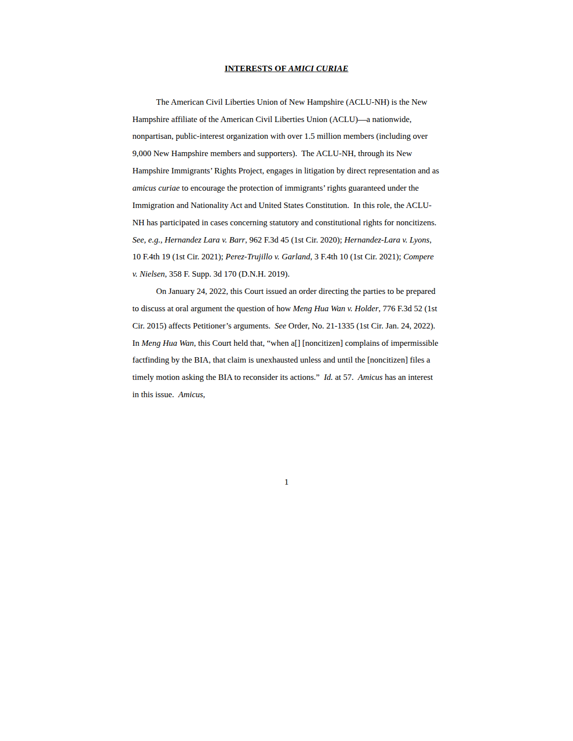INTERESTS OF AMICI CURIAE
The American Civil Liberties Union of New Hampshire (ACLU-NH) is the New Hampshire affiliate of the American Civil Liberties Union (ACLU)—a nationwide, nonpartisan, public-interest organization with over 1.5 million members (including over 9,000 New Hampshire members and supporters). The ACLU-NH, through its New Hampshire Immigrants’ Rights Project, engages in litigation by direct representation and as amicus curiae to encourage the protection of immigrants’ rights guaranteed under the Immigration and Nationality Act and United States Constitution. In this role, the ACLU-NH has participated in cases concerning statutory and constitutional rights for noncitizens. See, e.g., Hernandez Lara v. Barr, 962 F.3d 45 (1st Cir. 2020); Hernandez-Lara v. Lyons, 10 F.4th 19 (1st Cir. 2021); Perez-Trujillo v. Garland, 3 F.4th 10 (1st Cir. 2021); Compere v. Nielsen, 358 F. Supp. 3d 170 (D.N.H. 2019).
On January 24, 2022, this Court issued an order directing the parties to be prepared to discuss at oral argument the question of how Meng Hua Wan v. Holder, 776 F.3d 52 (1st Cir. 2015) affects Petitioner’s arguments. See Order, No. 21-1335 (1st Cir. Jan. 24, 2022). In Meng Hua Wan, this Court held that, “when a[] [noncitizen] complains of impermissible factfinding by the BIA, that claim is unexhausted unless and until the [noncitizen] files a timely motion asking the BIA to reconsider its actions.” Id. at 57. Amicus has an interest in this issue. Amicus,
1